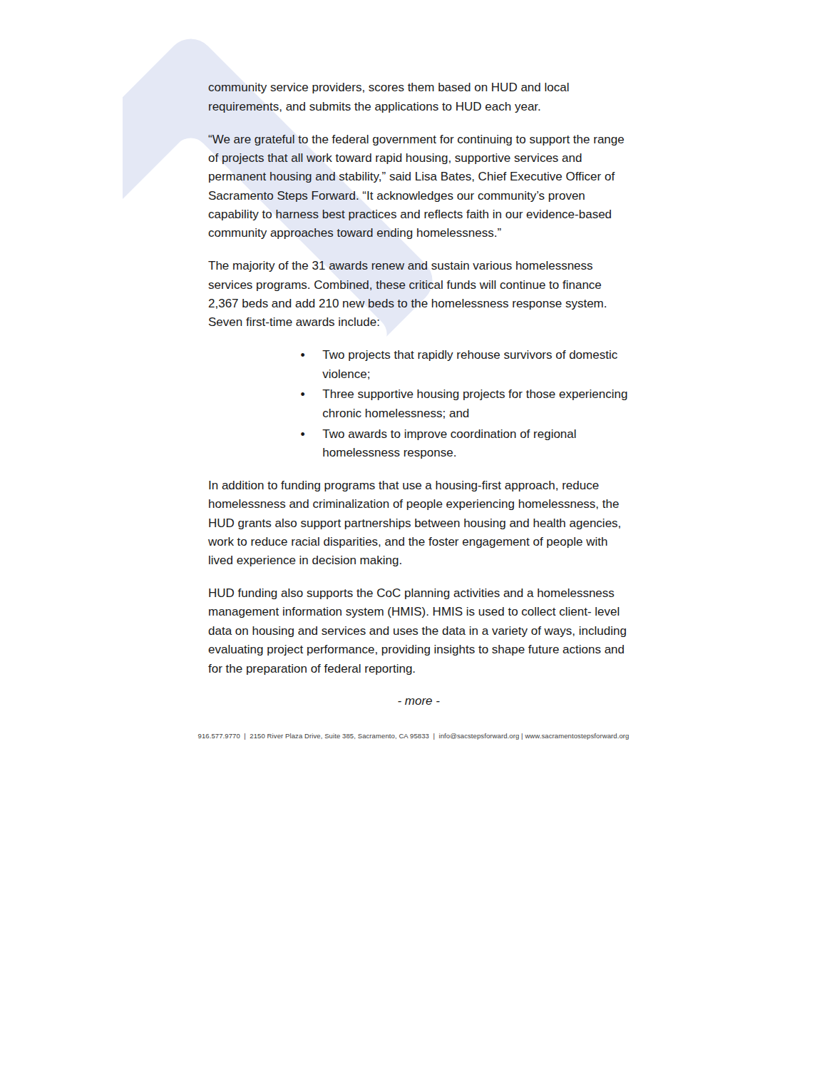community service providers, scores them based on HUD and local requirements, and submits the applications to HUD each year.
“We are grateful to the federal government for continuing to support the range of projects that all work toward rapid housing, supportive services and permanent housing and stability,” said Lisa Bates, Chief Executive Officer of Sacramento Steps Forward. “It acknowledges our community’s proven capability to harness best practices and reflects faith in our evidence-based community approaches toward ending homelessness.”
The majority of the 31 awards renew and sustain various homelessness services programs. Combined, these critical funds will continue to finance 2,367 beds and add 210 new beds to the homelessness response system. Seven first-time awards include:
Two projects that rapidly rehouse survivors of domestic violence;
Three supportive housing projects for those experiencing chronic homelessness; and
Two awards to improve coordination of regional homelessness response.
In addition to funding programs that use a housing-first approach, reduce homelessness and criminalization of people experiencing homelessness, the HUD grants also support partnerships between housing and health agencies, work to reduce racial disparities, and the foster engagement of people with lived experience in decision making.
HUD funding also supports the CoC planning activities and a homelessness management information system (HMIS). HMIS is used to collect client- level data on housing and services and uses the data in a variety of ways, including evaluating project performance, providing insights to shape future actions and for the preparation of federal reporting.
- more -
916.577.9770 | 2150 River Plaza Drive, Suite 385, Sacramento, CA 95833 | info@sacstepsforward.org | www.sacramentostepsforward.org